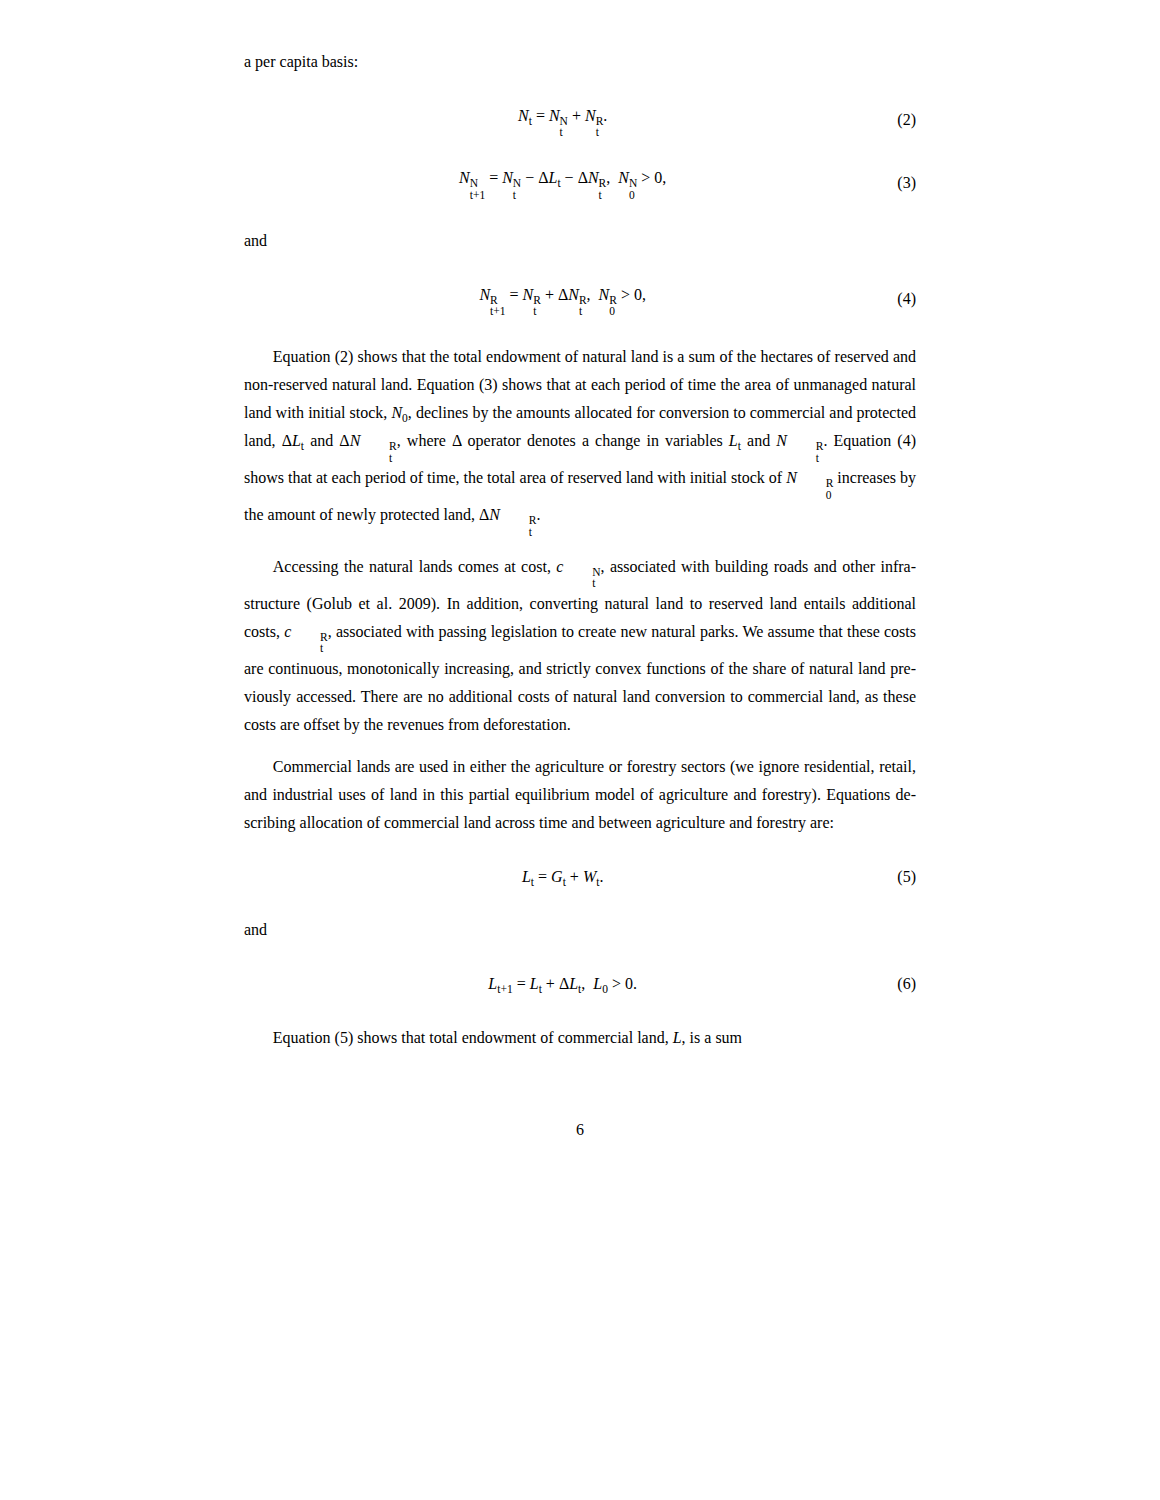a per capita basis:
Nt = NNt + NRt.
(2)
NNt+1 = NNt − ΔLt − ΔNRt, NN 0 > 0,
(3)
and
NRt+1 = NRt + ΔNRt, NR 0 > 0,
(4)
Equation (2) shows that the total endowment of natural land is a sum of the hectares of reserved and non-reserved natural land. Equation (3) shows that at each period of time the area of unmanaged natural land with initial stock, N0, declines by the amounts allocated for conversion to commercial and protected land, ΔLt and ΔNRt, where Δ operator denotes a change in variables Lt and NRt. Equation (4) shows that at each period of time, the total area of reserved land with initial stock of NR 0 increases by the amount of newly protected land, ΔNRt.
Accessing the natural lands comes at cost, cNt, associated with building roads and other infrastructure (Golub et al. 2009). In addition, converting natural land to reserved land entails additional costs, cRt, associated with passing legislation to create new natural parks. We assume that these costs are continuous, monotonically increasing, and strictly convex functions of the share of natural land previously accessed. There are no additional costs of natural land conversion to commercial land, as these costs are offset by the revenues from deforestation.
Commercial lands are used in either the agriculture or forestry sectors (we ignore residential, retail, and industrial uses of land in this partial equilibrium model of agriculture and forestry). Equations describing allocation of commercial land across time and between agriculture and forestry are:
Lt = Gt + Wt.
(5)
and
Lt+1 = Lt + ΔLt, L0 > 0.
(6)
Equation (5) shows that total endowment of commercial land, L, is a sum
6